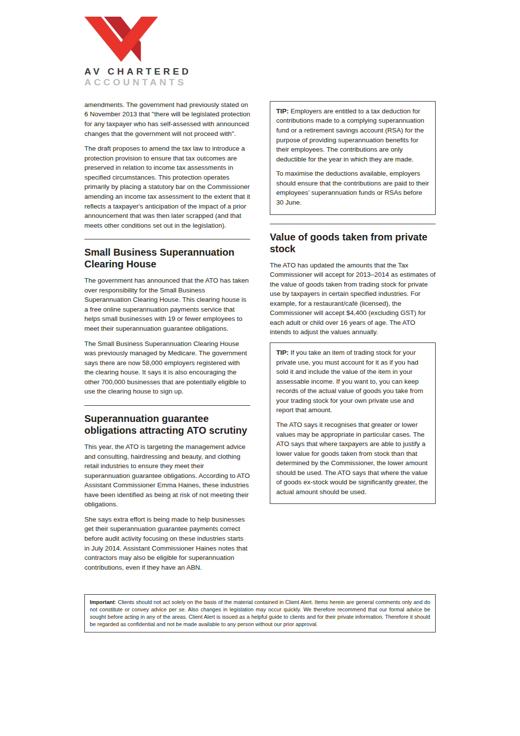AV CHARTERED
ACCOUNTANTS
amendments. The government had previously stated on 6 November 2013 that "there will be legislated protection for any taxpayer who has self-assessed with announced changes that the government will not proceed with".
The draft proposes to amend the tax law to introduce a protection provision to ensure that tax outcomes are preserved in relation to income tax assessments in specified circumstances. This protection operates primarily by placing a statutory bar on the Commissioner amending an income tax assessment to the extent that it reflects a taxpayer's anticipation of the impact of a prior announcement that was then later scrapped (and that meets other conditions set out in the legislation).
Small Business Superannuation Clearing House
The government has announced that the ATO has taken over responsibility for the Small Business Superannuation Clearing House. This clearing house is a free online superannuation payments service that helps small businesses with 19 or fewer employees to meet their superannuation guarantee obligations.
The Small Business Superannuation Clearing House was previously managed by Medicare. The government says there are now 58,000 employers registered with the clearing house. It says it is also encouraging the other 700,000 businesses that are potentially eligible to use the clearing house to sign up.
Superannuation guarantee obligations attracting ATO scrutiny
This year, the ATO is targeting the management advice and consulting, hairdressing and beauty, and clothing retail industries to ensure they meet their superannuation guarantee obligations. According to ATO Assistant Commissioner Emma Haines, these industries have been identified as being at risk of not meeting their obligations.
She says extra effort is being made to help businesses get their superannuation guarantee payments correct before audit activity focusing on these industries starts in July 2014. Assistant Commissioner Haines notes that contractors may also be eligible for superannuation contributions, even if they have an ABN.
TIP: Employers are entitled to a tax deduction for contributions made to a complying superannuation fund or a retirement savings account (RSA) for the purpose of providing superannuation benefits for their employees. The contributions are only deductible for the year in which they are made.
To maximise the deductions available, employers should ensure that the contributions are paid to their employees’ superannuation funds or RSAs before 30 June.
Value of goods taken from private stock
The ATO has updated the amounts that the Tax Commissioner will accept for 2013–2014 as estimates of the value of goods taken from trading stock for private use by taxpayers in certain specified industries. For example, for a restaurant/café (licensed), the Commissioner will accept $4,400 (excluding GST) for each adult or child over 16 years of age. The ATO intends to adjust the values annually.
TIP: If you take an item of trading stock for your private use, you must account for it as if you had sold it and include the value of the item in your assessable income. If you want to, you can keep records of the actual value of goods you take from your trading stock for your own private use and report that amount.
The ATO says it recognises that greater or lower values may be appropriate in particular cases. The ATO says that where taxpayers are able to justify a lower value for goods taken from stock than that determined by the Commissioner, the lower amount should be used. The ATO says that where the value of goods ex-stock would be significantly greater, the actual amount should be used.
Important: Clients should not act solely on the basis of the material contained in Client Alert. Items herein are general comments only and do not constitute or convey advice per se. Also changes in legislation may occur quickly. We therefore recommend that our formal advice be sought before acting in any of the areas. Client Alert is issued as a helpful guide to clients and for their private information. Therefore it should be regarded as confidential and not be made available to any person without our prior approval.